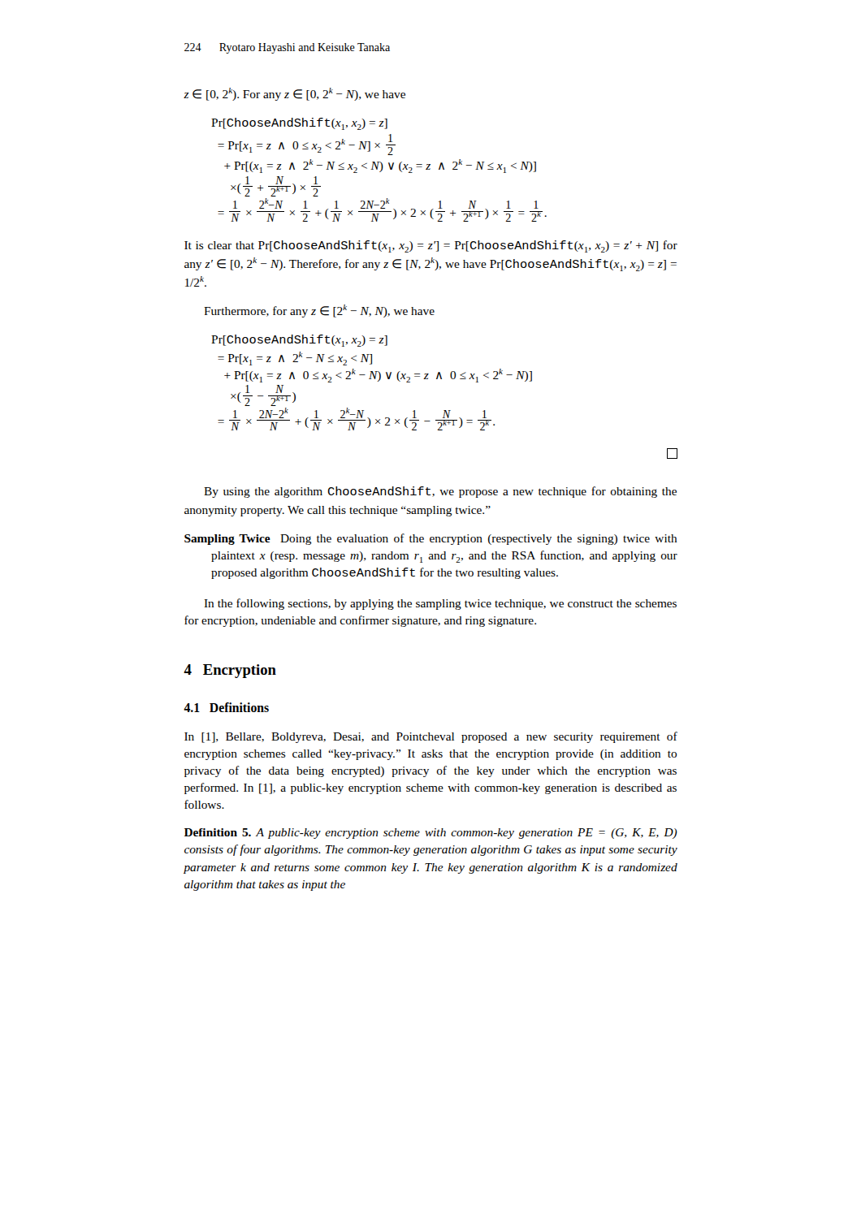224 Ryotaro Hayashi and Keisuke Tanaka
z ∈ [0, 2k). For any z ∈ [0, 2k − N), we have
Pr[ChooseAndShift(x1, x2) = z]
= Pr[x1 = z ∧ 0 ≤ x2 < 2k − N] × 12
+ Pr[(x1 = z ∧ 2k − N ≤ x2 < N) ∨ (x2 = z ∧ 2k − N ≤ x1 < N)]
×(12 + N 2k+1) × 12
= 1 N × 2k−N N × 12 + (1 N × 2N−2k N) × 2 × (12 + N 2k+1) × 12 = 12k.
It is clear that Pr[ChooseAndShift(x1, x2) = z′] = Pr[ChooseAndShift(x1, x2) = z′ + N] for any z′ ∈ [0, 2k − N). Therefore, for any z ∈ [N, 2k), we have Pr[ChooseAndShift(x1, x2) = z] = 1/2k.
Furthermore, for any z ∈ [2k − N, N), we have
Pr[ChooseAndShift(x1, x2) = z]
= Pr[x1 = z ∧ 2k − N ≤ x2 < N]
+ Pr[(x1 = z ∧ 0 ≤ x2 < 2k − N) ∨ (x2 = z ∧ 0 ≤ x1 < 2k − N)]
×(12 − N 2k+1)
= 1 N × 2N−2k N + (1 N × 2k−N N) × 2 × (12 − N 2k+1) = 12k.
By using the algorithm ChooseAndShift, we propose a new technique for obtaining the anonymity property. We call this technique “sampling twice.”
Sampling Twice Doing the evaluation of the encryption (respectively the signing) twice with plaintext x (resp. message m), random r1 and r2, and the RSA function, and applying our proposed algorithm ChooseAndShift for the two resulting values.
In the following sections, by applying the sampling twice technique, we construct the schemes for encryption, undeniable and confirmer signature, and ring signature.
4 Encryption
4.1 Definitions
In [1], Bellare, Boldyreva, Desai, and Pointcheval proposed a new security requirement of encryption schemes called “key-privacy.” It asks that the encryption provide (in addition to privacy of the data being encrypted) privacy of the key under which the encryption was performed. In [1], a public-key encryption scheme with common-key generation is described as follows.
Definition 5. A public-key encryption scheme with common-key generation PE = (G, K, E, D) consists of four algorithms. The common-key generation algorithm G takes as input some security parameter k and returns some common key I. The key generation algorithm K is a randomized algorithm that takes as input the